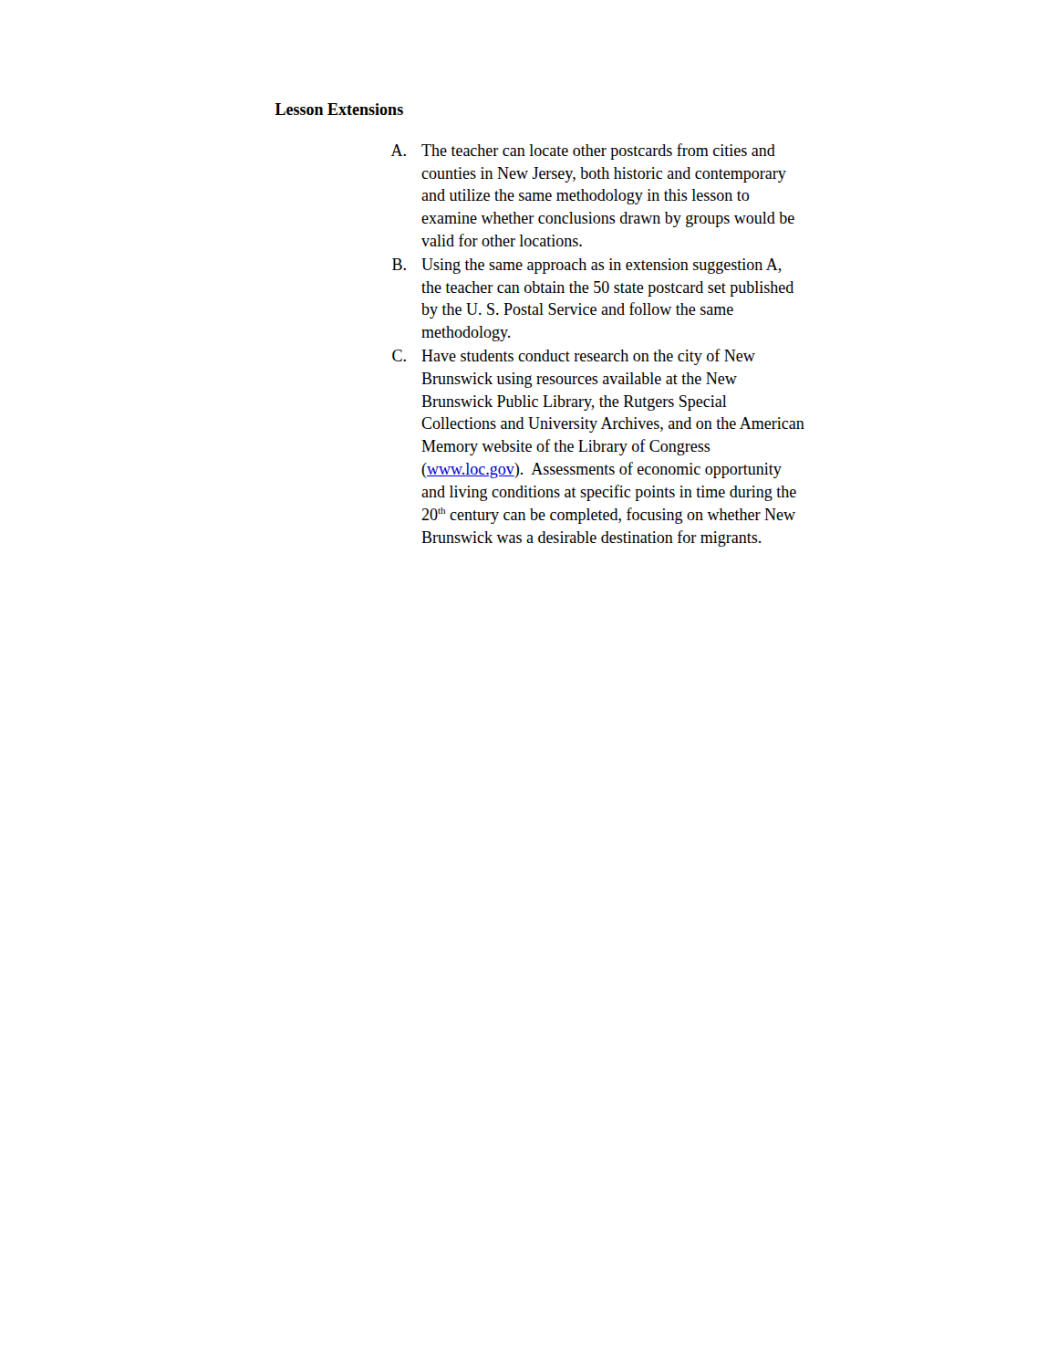Lesson Extensions
The teacher can locate other postcards from cities and counties in New Jersey, both historic and contemporary and utilize the same methodology in this lesson to examine whether conclusions drawn by groups would be valid for other locations.
Using the same approach as in extension suggestion A, the teacher can obtain the 50 state postcard set published by the U. S. Postal Service and follow the same methodology.
Have students conduct research on the city of New Brunswick using resources available at the New Brunswick Public Library, the Rutgers Special Collections and University Archives, and on the American Memory website of the Library of Congress (www.loc.gov). Assessments of economic opportunity and living conditions at specific points in time during the 20th century can be completed, focusing on whether New Brunswick was a desirable destination for migrants.